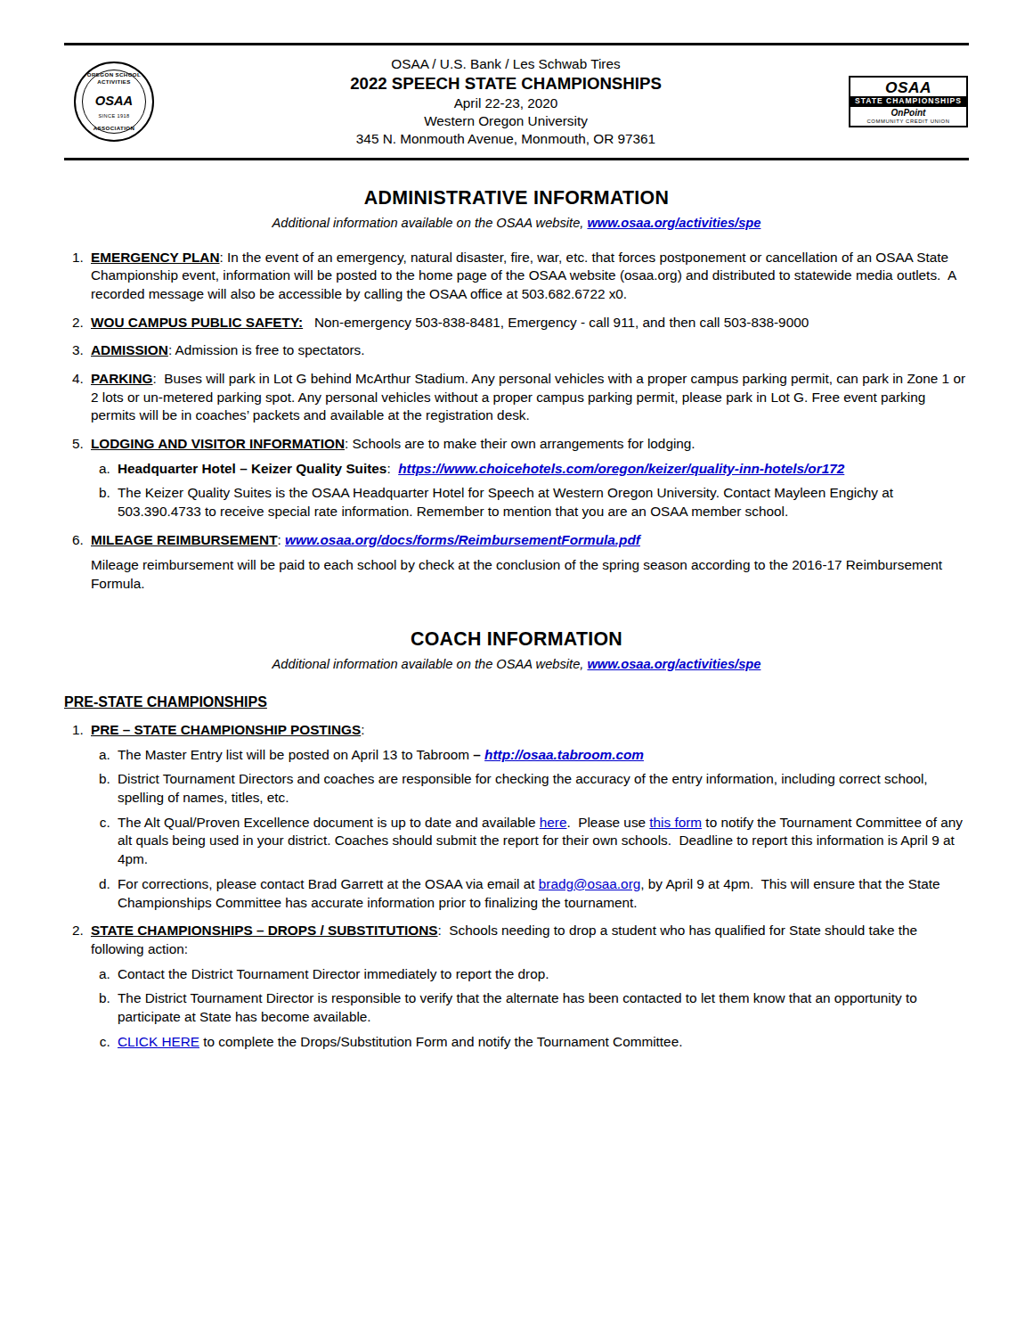| OREGON SCHOOL ACTIVITIES OSAA SINCE 1918 ASSOCIATION | OSAA / U.S. Bank / Les Schwab Tires 2022 SPEECH STATE CHAMPIONSHIPS April 22-23, 2020 Western Oregon University 345 N. Monmouth Avenue, Monmouth, OR 97361 | OSAA STATE CHAMPIONSHIPS OnPoint COMMUNITY CREDIT UNION |
ADMINISTRATIVE INFORMATION
Additional information available on the OSAA website, www.osaa.org/activities/spe
EMERGENCY PLAN: In the event of an emergency, natural disaster, fire, war, etc. that forces postponement or cancellation of an OSAA State Championship event, information will be posted to the home page of the OSAA website (osaa.org) and distributed to statewide media outlets. A recorded message will also be accessible by calling the OSAA office at 503.682.6722 x0.
WOU CAMPUS PUBLIC SAFETY: Non-emergency 503-838-8481, Emergency - call 911, and then call 503-838-9000
ADMISSION: Admission is free to spectators.
PARKING: Buses will park in Lot G behind McArthur Stadium. Any personal vehicles with a proper campus parking permit, can park in Zone 1 or 2 lots or un-metered parking spot. Any personal vehicles without a proper campus parking permit, please park in Lot G. Free event parking permits will be in coaches’ packets and available at the registration desk.
LODGING AND VISITOR INFORMATION: Schools are to make their own arrangements for lodging.
Headquarter Hotel – Keizer Quality Suites: https://www.choicehotels.com/oregon/keizer/quality-inn-hotels/or172
The Keizer Quality Suites is the OSAA Headquarter Hotel for Speech at Western Oregon University. Contact Mayleen Engichy at 503.390.4733 to receive special rate information. Remember to mention that you are an OSAA member school.
MILEAGE REIMBURSEMENT: www.osaa.org/docs/forms/ReimbursementFormula.pdf
Mileage reimbursement will be paid to each school by check at the conclusion of the spring season according to the 2016-17 Reimbursement Formula.
COACH INFORMATION
Additional information available on the OSAA website, www.osaa.org/activities/spe
PRE-STATE CHAMPIONSHIPS
PRE – STATE CHAMPIONSHIP POSTINGS:
The Master Entry list will be posted on April 13 to Tabroom – http://osaa.tabroom.com
District Tournament Directors and coaches are responsible for checking the accuracy of the entry information, including correct school, spelling of names, titles, etc.
The Alt Qual/Proven Excellence document is up to date and available here. Please use this form to notify the Tournament Committee of any alt quals being used in your district. Coaches should submit the report for their own schools. Deadline to report this information is April 9 at 4pm.
For corrections, please contact Brad Garrett at the OSAA via email at bradg@osaa.org, by April 9 at 4pm. This will ensure that the State Championships Committee has accurate information prior to finalizing the tournament.
STATE CHAMPIONSHIPS – DROPS / SUBSTITUTIONS: Schools needing to drop a student who has qualified for State should take the following action:
Contact the District Tournament Director immediately to report the drop.
The District Tournament Director is responsible to verify that the alternate has been contacted to let them know that an opportunity to participate at State has become available.
CLICK HERE to complete the Drops/Substitution Form and notify the Tournament Committee.